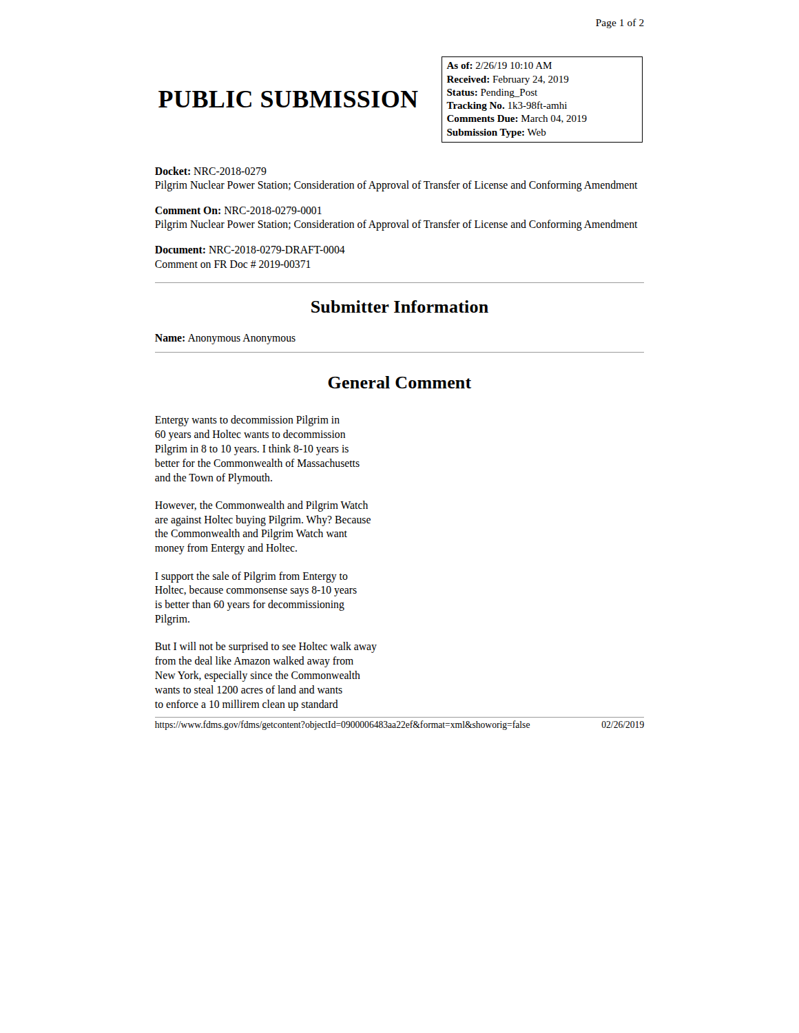Page 1 of 2
PUBLIC SUBMISSION
As of: 2/26/19 10:10 AM
Received: February 24, 2019
Status: Pending_Post
Tracking No. 1k3-98ft-amhi
Comments Due: March 04, 2019
Submission Type: Web
Docket: NRC-2018-0279
Pilgrim Nuclear Power Station; Consideration of Approval of Transfer of License and Conforming Amendment
Comment On: NRC-2018-0279-0001
Pilgrim Nuclear Power Station; Consideration of Approval of Transfer of License and Conforming Amendment
Document: NRC-2018-0279-DRAFT-0004
Comment on FR Doc # 2019-00371
Submitter Information
Name: Anonymous Anonymous
General Comment
Entergy wants to decommission Pilgrim in
60 years and Holtec wants to decommission
Pilgrim in 8 to 10 years. I think 8-10 years is
better for the Commonwealth of Massachusetts
and the Town of Plymouth.
However, the Commonwealth and Pilgrim Watch
are against Holtec buying Pilgrim. Why? Because
the Commonwealth and Pilgrim Watch want
money from Entergy and Holtec.
I support the sale of Pilgrim from Entergy to
Holtec, because commonsense says 8-10 years
is better than 60 years for decommissioning
Pilgrim.
But I will not be surprised to see Holtec walk away
from the deal like Amazon walked away from
New York, especially since the Commonwealth
wants to steal 1200 acres of land and wants
to enforce a 10 millirem clean up standard
https://www.fdms.gov/fdms/getcontent?objectId=0900006483aa22ef&format=xml&showorig=false 02/26/2019